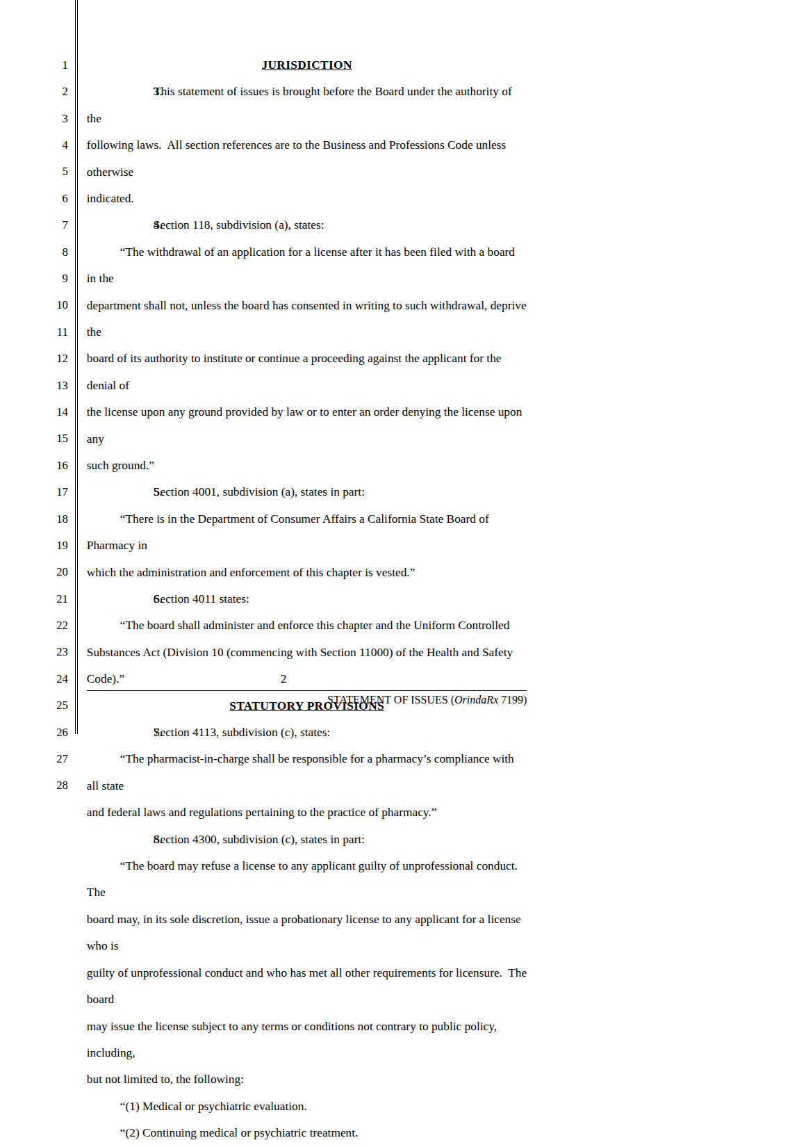1
2
3
4
5
6
7
8
9
10
11
12
13
14
15
16
17
18
19
20
21
22
23
24
25
26
27
28
JURISDICTION
3. This statement of issues is brought before the Board under the authority of the
following laws. All section references are to the Business and Professions Code unless otherwise
indicated.
4. Section 118, subdivision (a), states:
“The withdrawal of an application for a license after it has been filed with a board in the
department shall not, unless the board has consented in writing to such withdrawal, deprive the
board of its authority to institute or continue a proceeding against the applicant for the denial of
the license upon any ground provided by law or to enter an order denying the license upon any
such ground.”
5. Section 4001, subdivision (a), states in part:
“There is in the Department of Consumer Affairs a California State Board of Pharmacy in
which the administration and enforcement of this chapter is vested.”
6. Section 4011 states:
“The board shall administer and enforce this chapter and the Uniform Controlled
Substances Act (Division 10 (commencing with Section 11000) of the Health and Safety Code).”
STATUTORY PROVISIONS
7. Section 4113, subdivision (c), states:
“The pharmacist-in-charge shall be responsible for a pharmacy’s compliance with all state
and federal laws and regulations pertaining to the practice of pharmacy.”
8. Section 4300, subdivision (c), states in part:
“The board may refuse a license to any applicant guilty of unprofessional conduct. The
board may, in its sole discretion, issue a probationary license to any applicant for a license who is
guilty of unprofessional conduct and who has met all other requirements for licensure. The board
may issue the license subject to any terms or conditions not contrary to public policy, including,
but not limited to, the following:
“(1) Medical or psychiatric evaluation.
“(2) Continuing medical or psychiatric treatment.
2
STATEMENT OF ISSUES (OrindaRx 7199)